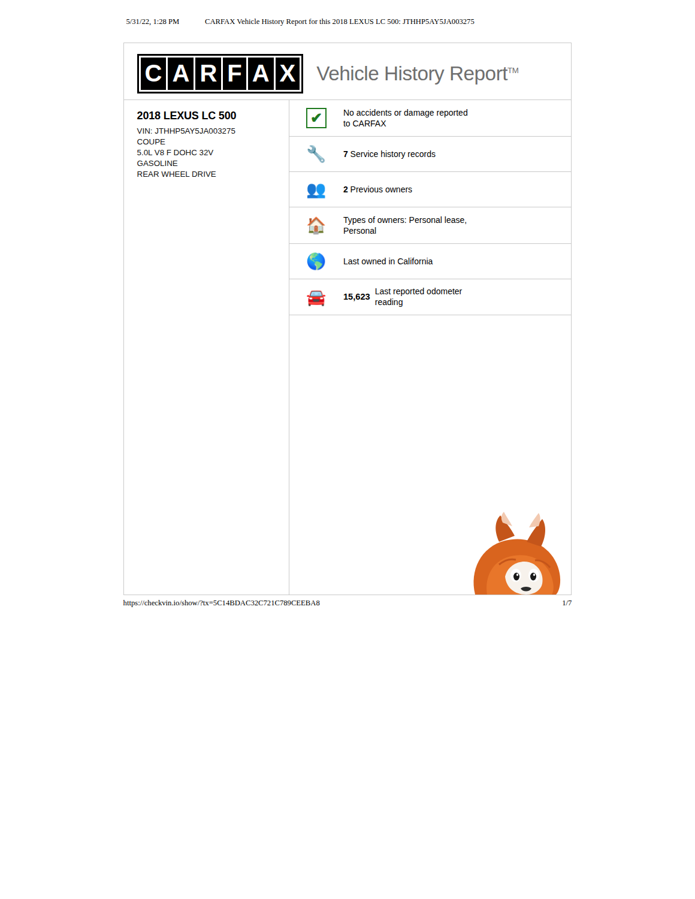5/31/22, 1:28 PM
CARFAX Vehicle History Report for this 2018 LEXUS LC 500: JTHHP5AY5JA003275
CARFAX
Vehicle History ReportTM
2018 LEXUS LC 500
VIN: JTHHP5AY5JA003275
COUPE
5.0L V8 F DOHC 32V
GASOLINE
REAR WHEEL DRIVE
| ✔ | No accidents or damage reported to CARFAX |
| 🔧 | 7 Service history records |
| 👥 | 2 Previous owners |
| 🏠 | Types of owners: Personal lease, Personal |
| 🌎 | Last owned in California |
| 🚘 | 15,623 Last reported odometer reading |
https://checkvin.io/show/?tx=5C14BDAC32C721C789CEEBA8
1/7